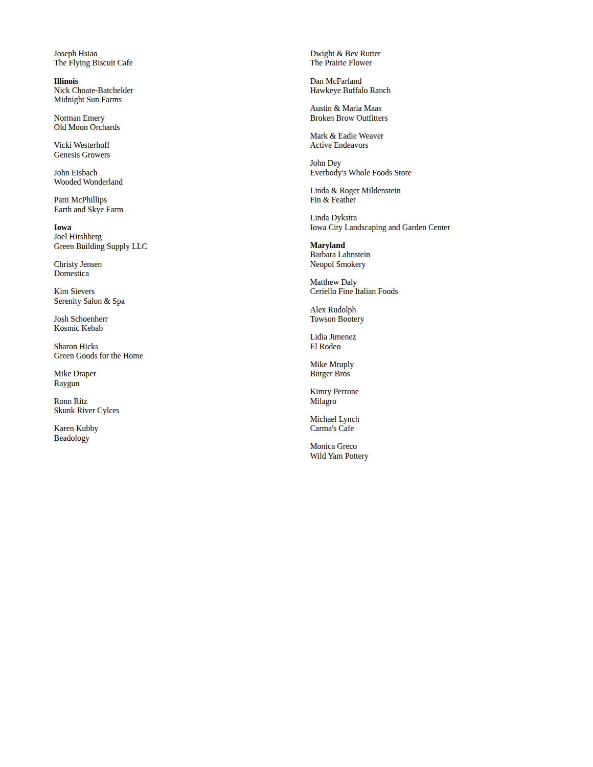Joseph Hsiao
The Flying Biscuit Cafe
Illinois
Nick Choate-Batchelder
Midnight Sun Farms
Norman Emery
Old Moon Orchards
Vicki Westerhoff
Genesis Growers
John Eisbach
Wooded Wonderland
Patti McPhillips
Earth and Skye Farm
Iowa
Joel Hirshberg
Green Building Supply LLC
Christy Jensen
Domestica
Kim Sievers
Serenity Salon & Spa
Josh Schoenherr
Kosmic Kebab
Sharon Hicks
Green Goods for the Home
Mike Draper
Raygun
Ronn Ritz
Skunk River Cylces
Karen Kubby
Beadology
Dwight & Bev Rutter
The Prairie Flower
Dan McFarland
Hawkeye Buffalo Ranch
Austin & Maria Maas
Broken Brow Outfitters
Mark & Eadie Weaver
Active Endeavors
John Dey
Everbody's Whole Foods Store
Linda & Roger Mildenstein
Fin & Feather
Linda Dykstra
Iowa City Landscaping and Garden Center
Maryland
Barbara Lahnstein
Neopol Smokery
Matthew Daly
Ceriello Fine Italian Foods
Alex Rudolph
Towson Bootery
Lidia Jimenez
El Rodeo
Mike Mruply
Burger Bros
Kimry Perrone
Milagro
Michael Lynch
Carma's Cafe
Monica Greco
Wild Yam Pottery